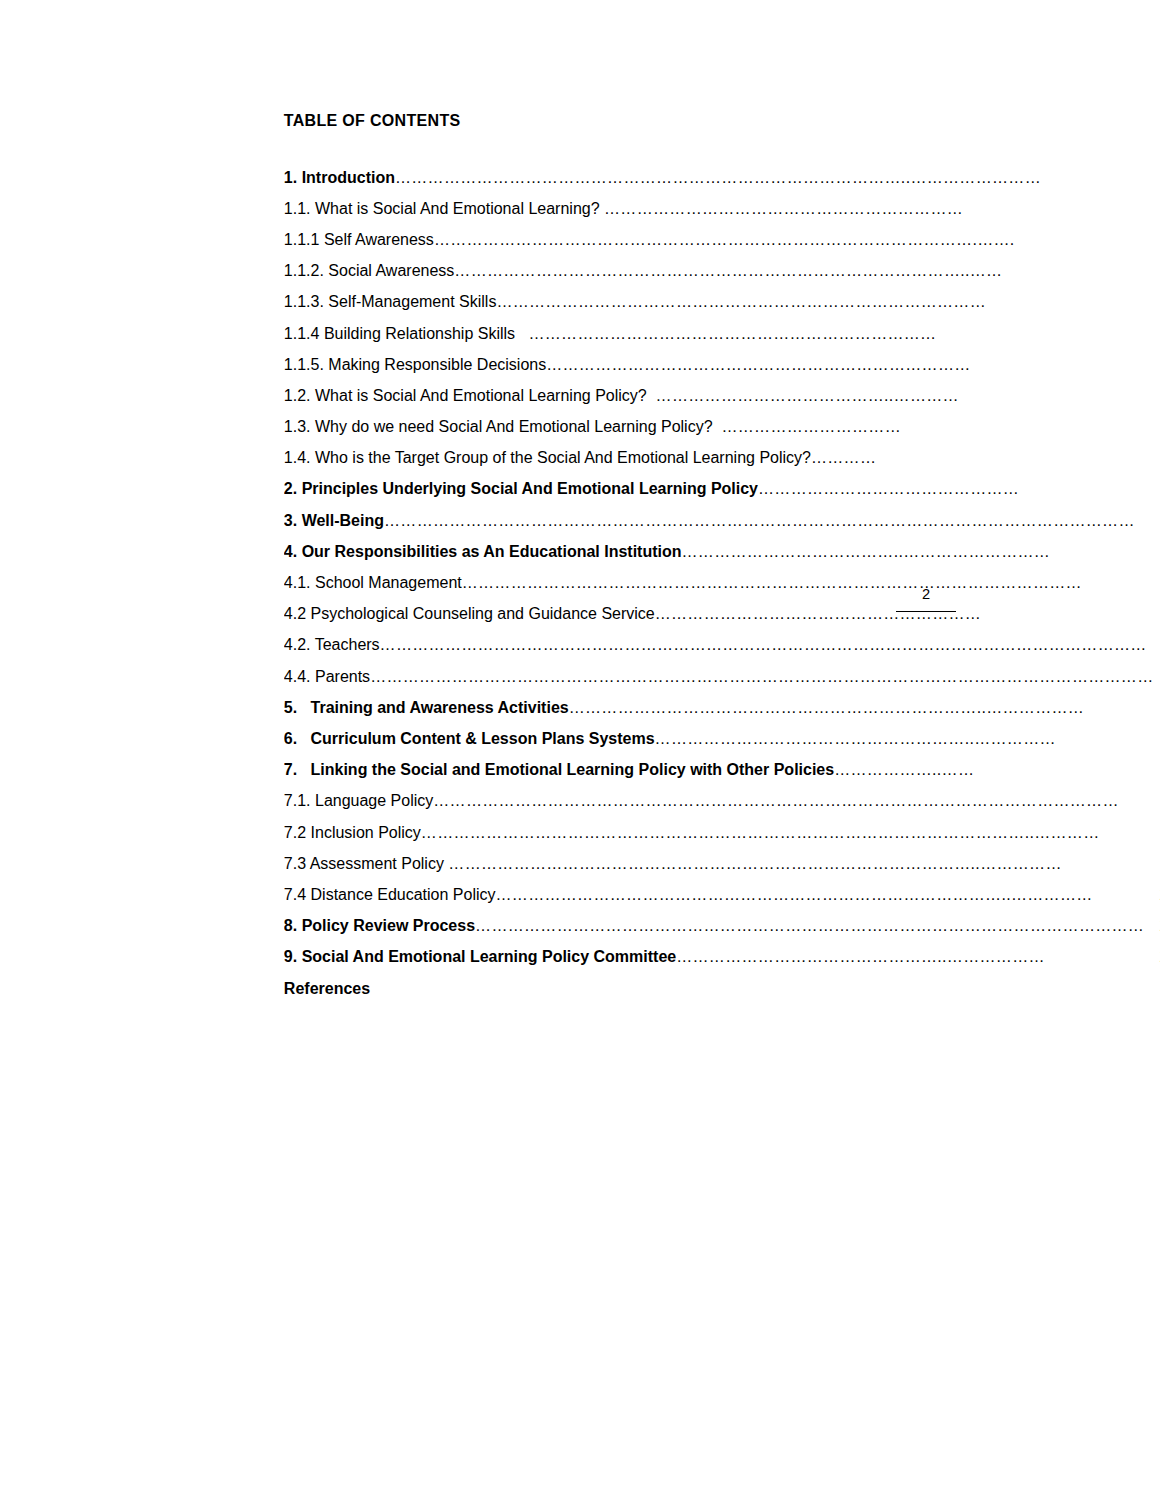TABLE OF CONTENTS
| 1. Introduction …………………………………………………………………………………..…………………… | 4 |
| 1.1. What is Social And Emotional Learning? ………………………………………………………… | 4 |
| 1.1.1 Self Awareness ……………………………………………………………………………………….……. | 5 |
| 1.1.2. Social Awareness …………………………………………………………………………………..…… | 5 |
| 1.1.3. Self-Management Skills ……………………………………………………………………………… | 5 |
| 1.1.4 Building Relationship Skills ………………………………………………………………… | 5 |
| 1.1.5. Making Responsible Decisions …………………………………………………………………… | 5 |
| 1.2. What is Social And Emotional Learning Policy? ……………………………………..………… | 5 |
| 1.3. Why do we need Social And Emotional Learning Policy? …………………………… | 6 |
| 1.4. Who is the Target Group of the Social And Emotional Learning Policy? ………… | 6 |
| 2. Principles Underlying Social And Emotional Learning Policy ………………………………………… | 6 |
| 3. Well-Being ………………………………………………………………………………………………………………………… | 7 |
| 4. Our Responsibilities as An Educational Institution …………………………………..……………………… | 7 |
| 4.1. School Management …………………………………………………………………………………………………… | 7 |
| 4.2 Psychological Counseling and Guidance Service …………………………………………………… | 7 |
| 4.2. Teachers …………………………………………………………………………………………………………………………… | 8 |
| 4.4. Parents ……………………………………………………………………………………………………………………………… | 8 |
| 5. Training and Awareness Activities …………………………………………………………………..……………… | 8 |
| 6. Curriculum Content & Lesson Plans Systems …………………………………………………..…………… | 8 |
| 7. Linking the Social and Emotional Learning Policy with Other Policies ………………..…… | 8 |
| 7.1. Language Policy ……………………………………………………………………………………………………………… | 8 |
| 7.2 Inclusion Policy …………………………………………………………………………………………………..………… | 9 |
| 7.3 Assessment Policy ……………………………………………………………………………………..…………… | 9 |
| 7.4 Distance Education Policy …………………………………………………………………………………..…………… | 10 |
| 8. Policy Review Process …………………………………………………………………………………………………………… | 10 |
| 9. Social And Emotional Learning Policy Committee …………………………………………..……………… | 10 |
References
2